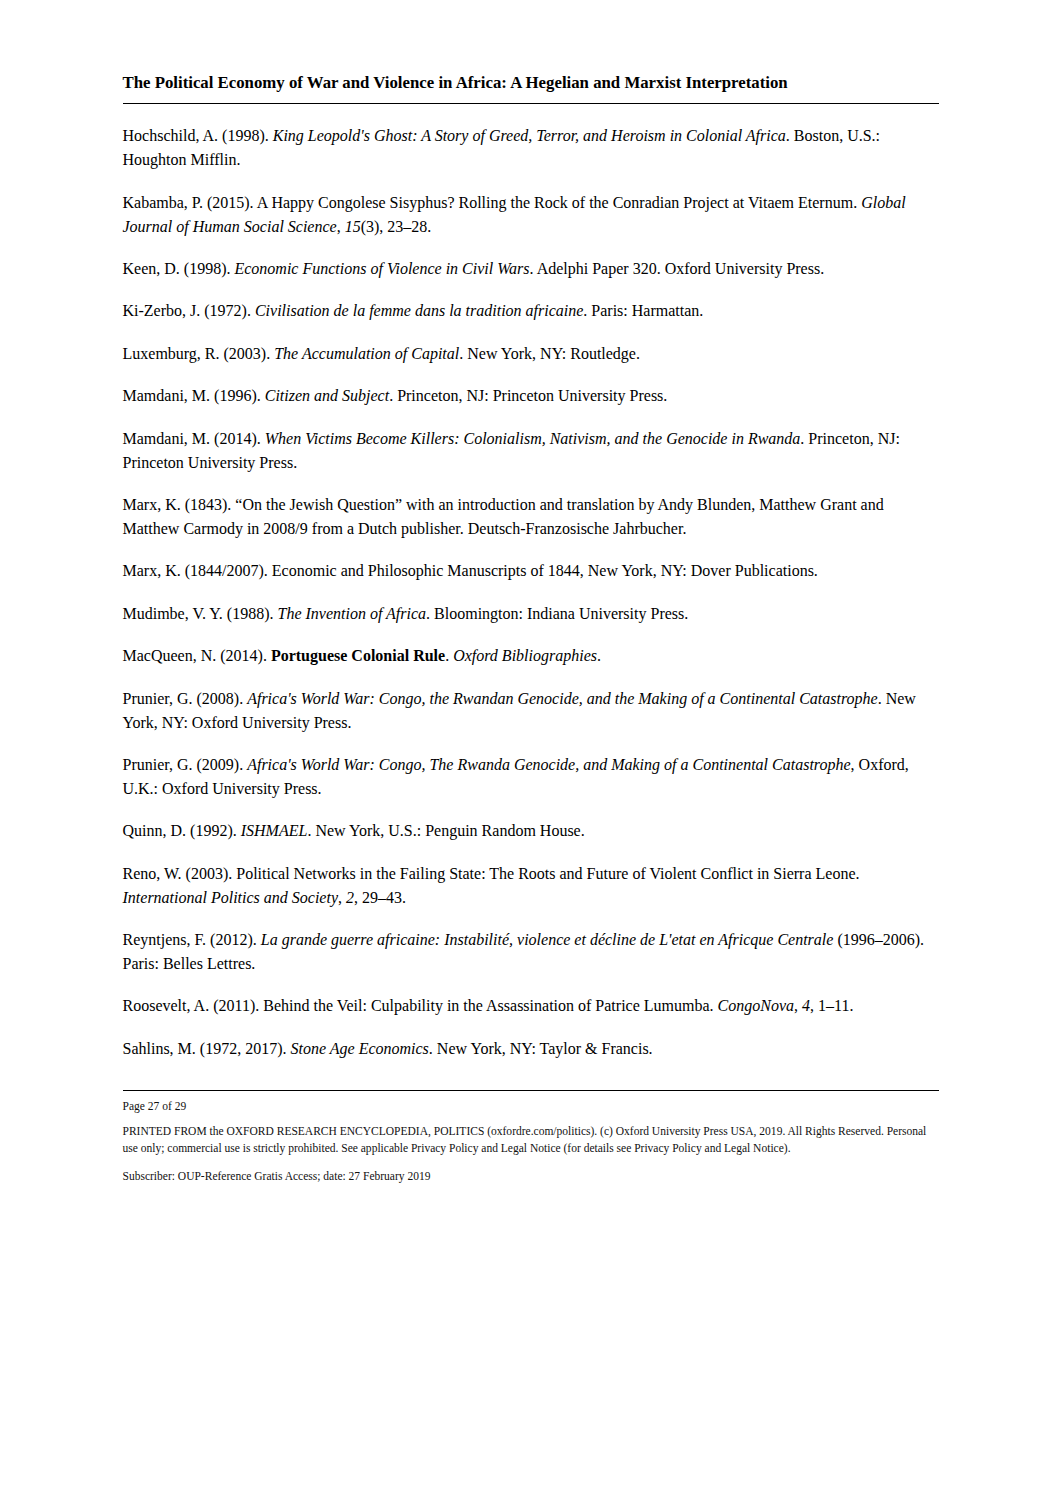The Political Economy of War and Violence in Africa: A Hegelian and Marxist Interpretation
Hochschild, A. (1998). King Leopold's Ghost: A Story of Greed, Terror, and Heroism in Colonial Africa. Boston, U.S.: Houghton Mifflin.
Kabamba, P. (2015). A Happy Congolese Sisyphus? Rolling the Rock of the Conradian Project at Vitaem Eternum. Global Journal of Human Social Science, 15(3), 23–28.
Keen, D. (1998). Economic Functions of Violence in Civil Wars. Adelphi Paper 320. Oxford University Press.
Ki-Zerbo, J. (1972). Civilisation de la femme dans la tradition africaine. Paris: Harmattan.
Luxemburg, R. (2003). The Accumulation of Capital. New York, NY: Routledge.
Mamdani, M. (1996). Citizen and Subject. Princeton, NJ: Princeton University Press.
Mamdani, M. (2014). When Victims Become Killers: Colonialism, Nativism, and the Genocide in Rwanda. Princeton, NJ: Princeton University Press.
Marx, K. (1843). “On the Jewish Question” with an introduction and translation by Andy Blunden, Matthew Grant and Matthew Carmody in 2008/9 from a Dutch publisher. Deutsch-Franzosische Jahrbucher.
Marx, K. (1844/2007). Economic and Philosophic Manuscripts of 1844, New York, NY: Dover Publications.
Mudimbe, V. Y. (1988). The Invention of Africa. Bloomington: Indiana University Press.
MacQueen, N. (2014). Portuguese Colonial Rule. Oxford Bibliographies.
Prunier, G. (2008). Africa's World War: Congo, the Rwandan Genocide, and the Making of a Continental Catastrophe. New York, NY: Oxford University Press.
Prunier, G. (2009). Africa's World War: Congo, The Rwanda Genocide, and Making of a Continental Catastrophe, Oxford, U.K.: Oxford University Press.
Quinn, D. (1992). ISHMAEL. New York, U.S.: Penguin Random House.
Reno, W. (2003). Political Networks in the Failing State: The Roots and Future of Violent Conflict in Sierra Leone. International Politics and Society, 2, 29–43.
Reyntjens, F. (2012). La grande guerre africaine: Instabilité, violence et décline de L'etat en Africque Centrale (1996–2006). Paris: Belles Lettres.
Roosevelt, A. (2011). Behind the Veil: Culpability in the Assassination of Patrice Lumumba. CongoNova, 4, 1–11.
Sahlins, M. (1972, 2017). Stone Age Economics. New York, NY: Taylor & Francis.
Page 27 of 29
PRINTED FROM the OXFORD RESEARCH ENCYCLOPEDIA, POLITICS (oxfordre.com/politics). (c) Oxford University Press USA, 2019. All Rights Reserved. Personal use only; commercial use is strictly prohibited. See applicable Privacy Policy and Legal Notice (for details see Privacy Policy and Legal Notice).
Subscriber: OUP-Reference Gratis Access; date: 27 February 2019